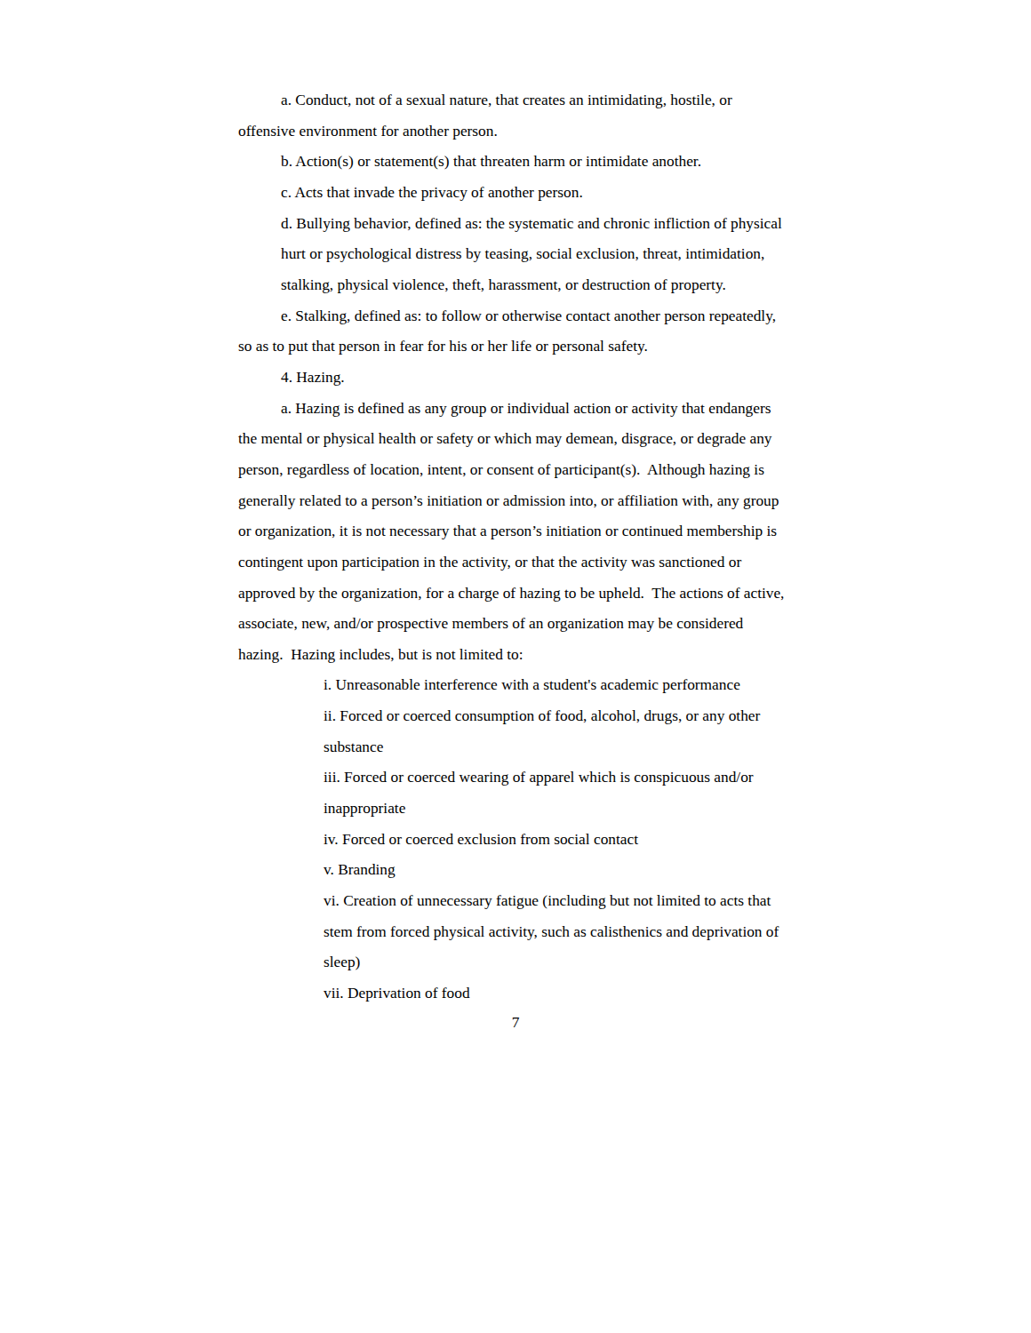a. Conduct, not of a sexual nature, that creates an intimidating, hostile, or offensive environment for another person.
b. Action(s) or statement(s) that threaten harm or intimidate another.
c. Acts that invade the privacy of another person.
d. Bullying behavior, defined as: the systematic and chronic infliction of physical hurt or psychological distress by teasing, social exclusion, threat, intimidation, stalking, physical violence, theft, harassment, or destruction of property.
e. Stalking, defined as: to follow or otherwise contact another person repeatedly, so as to put that person in fear for his or her life or personal safety.
4. Hazing.
a. Hazing is defined as any group or individual action or activity that endangers the mental or physical health or safety or which may demean, disgrace, or degrade any person, regardless of location, intent, or consent of participant(s). Although hazing is generally related to a person’s initiation or admission into, or affiliation with, any group or organization, it is not necessary that a person’s initiation or continued membership is contingent upon participation in the activity, or that the activity was sanctioned or approved by the organization, for a charge of hazing to be upheld. The actions of active, associate, new, and/or prospective members of an organization may be considered hazing. Hazing includes, but is not limited to:
i. Unreasonable interference with a student's academic performance
ii. Forced or coerced consumption of food, alcohol, drugs, or any other substance
iii. Forced or coerced wearing of apparel which is conspicuous and/or inappropriate
iv. Forced or coerced exclusion from social contact
v. Branding
vi. Creation of unnecessary fatigue (including but not limited to acts that stem from forced physical activity, such as calisthenics and deprivation of sleep)
vii. Deprivation of food
7